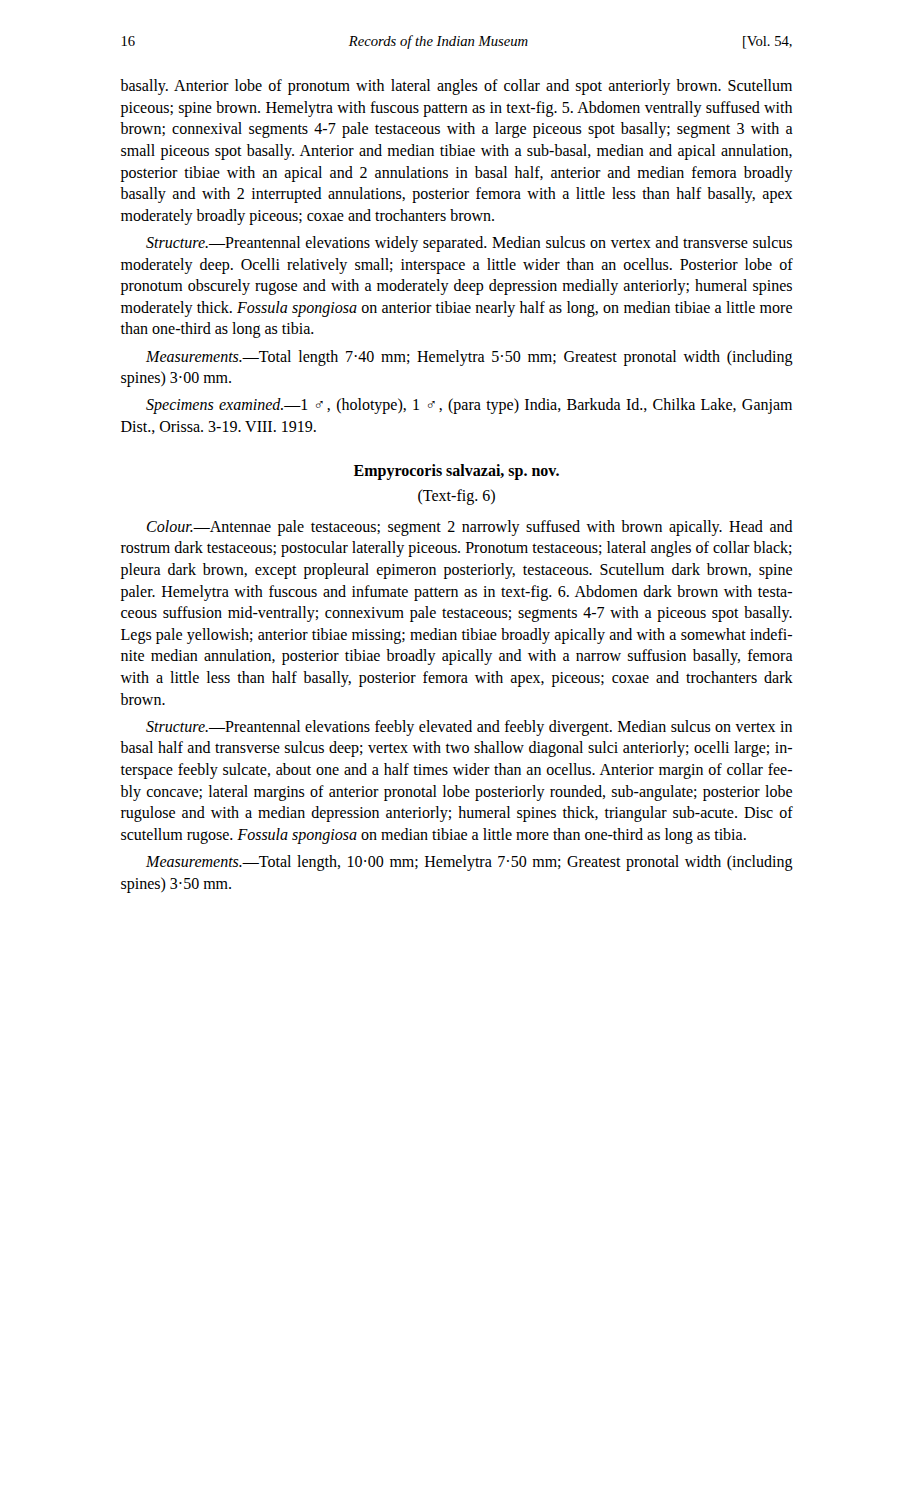16 Records of the Indian Museum [Vol. 54,
basally. Anterior lobe of pronotum with lateral angles of collar and spot anteriorly brown. Scutellum piceous; spine brown. Hemelytra with fuscous pattern as in text-fig. 5. Abdomen ventrally suffused with brown; connexival segments 4-7 pale testaceous with a large piceous spot basally; segment 3 with a small piceous spot basally. Anterior and median tibiae with a sub-basal, median and apical annulation, posterior tibiae with an apical and 2 annulations in basal half, anterior and median femora broadly basally and with 2 interrupted annulations, posterior femora with a little less than half basally, apex moderately broadly piceous; coxae and trochanters brown.
Structure.—Preantennal elevations widely separated. Median sulcus on vertex and transverse sulcus moderately deep. Ocelli relatively small; interspace a little wider than an ocellus. Posterior lobe of pronotum obscurely rugose and with a moderately deep depression medially anteriorly; humeral spines moderately thick. Fossula spongiosa on anterior tibiae nearly half as long, on median tibiae a little more than one-third as long as tibia.
Measurements.—Total length 7·40 mm; Hemelytra 5·50 mm; Greatest pronotal width (including spines) 3·00 mm.
Specimens examined.—1 ♂, (holotype), 1 ♂, (para type) India, Barkuda Id., Chilka Lake, Ganjam Dist., Orissa. 3-19. VIII. 1919.
Empyrocoris salvazai, sp. nov.
(Text-fig. 6)
Colour.—Antennae pale testaceous; segment 2 narrowly suffused with brown apically. Head and rostrum dark testaceous; postocular laterally piceous. Pronotum testaceous; lateral angles of collar black; pleura dark brown, except propleural epimeron posteriorly, testaceous. Scutellum dark brown, spine paler. Hemelytra with fuscous and infumate pattern as in text-fig. 6. Abdomen dark brown with testaceous suffusion mid-ventrally; connexivum pale testaceous; segments 4-7 with a piceous spot basally. Legs pale yellowish; anterior tibiae missing; median tibiae broadly apically and with a somewhat indefinite median annulation, posterior tibiae broadly apically and with a narrow suffusion basally, femora with a little less than half basally, posterior femora with apex, piceous; coxae and trochanters dark brown.
Structure.—Preantennal elevations feebly elevated and feebly divergent. Median sulcus on vertex in basal half and transverse sulcus deep; vertex with two shallow diagonal sulci anteriorly; ocelli large; interspace feebly sulcate, about one and a half times wider than an ocellus. Anterior margin of collar feebly concave; lateral margins of anterior pronotal lobe posteriorly rounded, sub-angulate; posterior lobe rugulose and with a median depression anteriorly; humeral spines thick, triangular sub-acute. Disc of scutellum rugose. Fossula spongiosa on median tibiae a little more than one-third as long as tibia.
Measurements.—Total length, 10·00 mm; Hemelytra 7·50 mm; Greatest pronotal width (including spines) 3·50 mm.